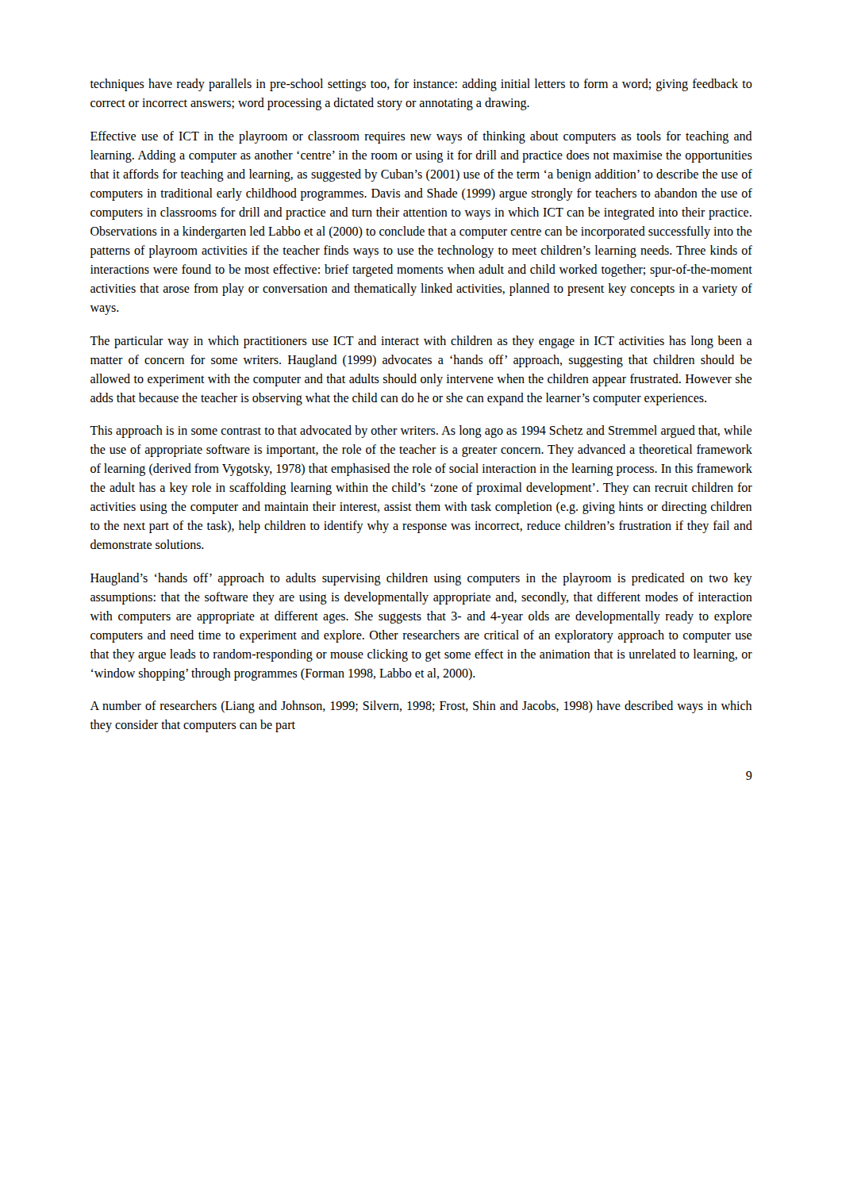techniques have ready parallels in pre-school settings too, for instance: adding initial letters to form a word; giving feedback to correct or incorrect answers; word processing a dictated story or annotating a drawing.
Effective use of ICT in the playroom or classroom requires new ways of thinking about computers as tools for teaching and learning. Adding a computer as another ‘centre’ in the room or using it for drill and practice does not maximise the opportunities that it affords for teaching and learning, as suggested by Cuban’s (2001) use of the term ‘a benign addition’ to describe the use of computers in traditional early childhood programmes. Davis and Shade (1999) argue strongly for teachers to abandon the use of computers in classrooms for drill and practice and turn their attention to ways in which ICT can be integrated into their practice. Observations in a kindergarten led Labbo et al (2000) to conclude that a computer centre can be incorporated successfully into the patterns of playroom activities if the teacher finds ways to use the technology to meet children’s learning needs. Three kinds of interactions were found to be most effective: brief targeted moments when adult and child worked together; spur-of-the-moment activities that arose from play or conversation and thematically linked activities, planned to present key concepts in a variety of ways.
The particular way in which practitioners use ICT and interact with children as they engage in ICT activities has long been a matter of concern for some writers. Haugland (1999) advocates a ‘hands off’ approach, suggesting that children should be allowed to experiment with the computer and that adults should only intervene when the children appear frustrated. However she adds that because the teacher is observing what the child can do he or she can expand the learner’s computer experiences.
This approach is in some contrast to that advocated by other writers. As long ago as 1994 Schetz and Stremmel argued that, while the use of appropriate software is important, the role of the teacher is a greater concern. They advanced a theoretical framework of learning (derived from Vygotsky, 1978) that emphasised the role of social interaction in the learning process. In this framework the adult has a key role in scaffolding learning within the child’s ‘zone of proximal development’. They can recruit children for activities using the computer and maintain their interest, assist them with task completion (e.g. giving hints or directing children to the next part of the task), help children to identify why a response was incorrect, reduce children’s frustration if they fail and demonstrate solutions.
Haugland’s ‘hands off’ approach to adults supervising children using computers in the playroom is predicated on two key assumptions: that the software they are using is developmentally appropriate and, secondly, that different modes of interaction with computers are appropriate at different ages. She suggests that 3- and 4-year olds are developmentally ready to explore computers and need time to experiment and explore. Other researchers are critical of an exploratory approach to computer use that they argue leads to random-responding or mouse clicking to get some effect in the animation that is unrelated to learning, or ‘window shopping’ through programmes (Forman 1998, Labbo et al, 2000).
A number of researchers (Liang and Johnson, 1999; Silvern, 1998; Frost, Shin and Jacobs, 1998) have described ways in which they consider that computers can be part
9